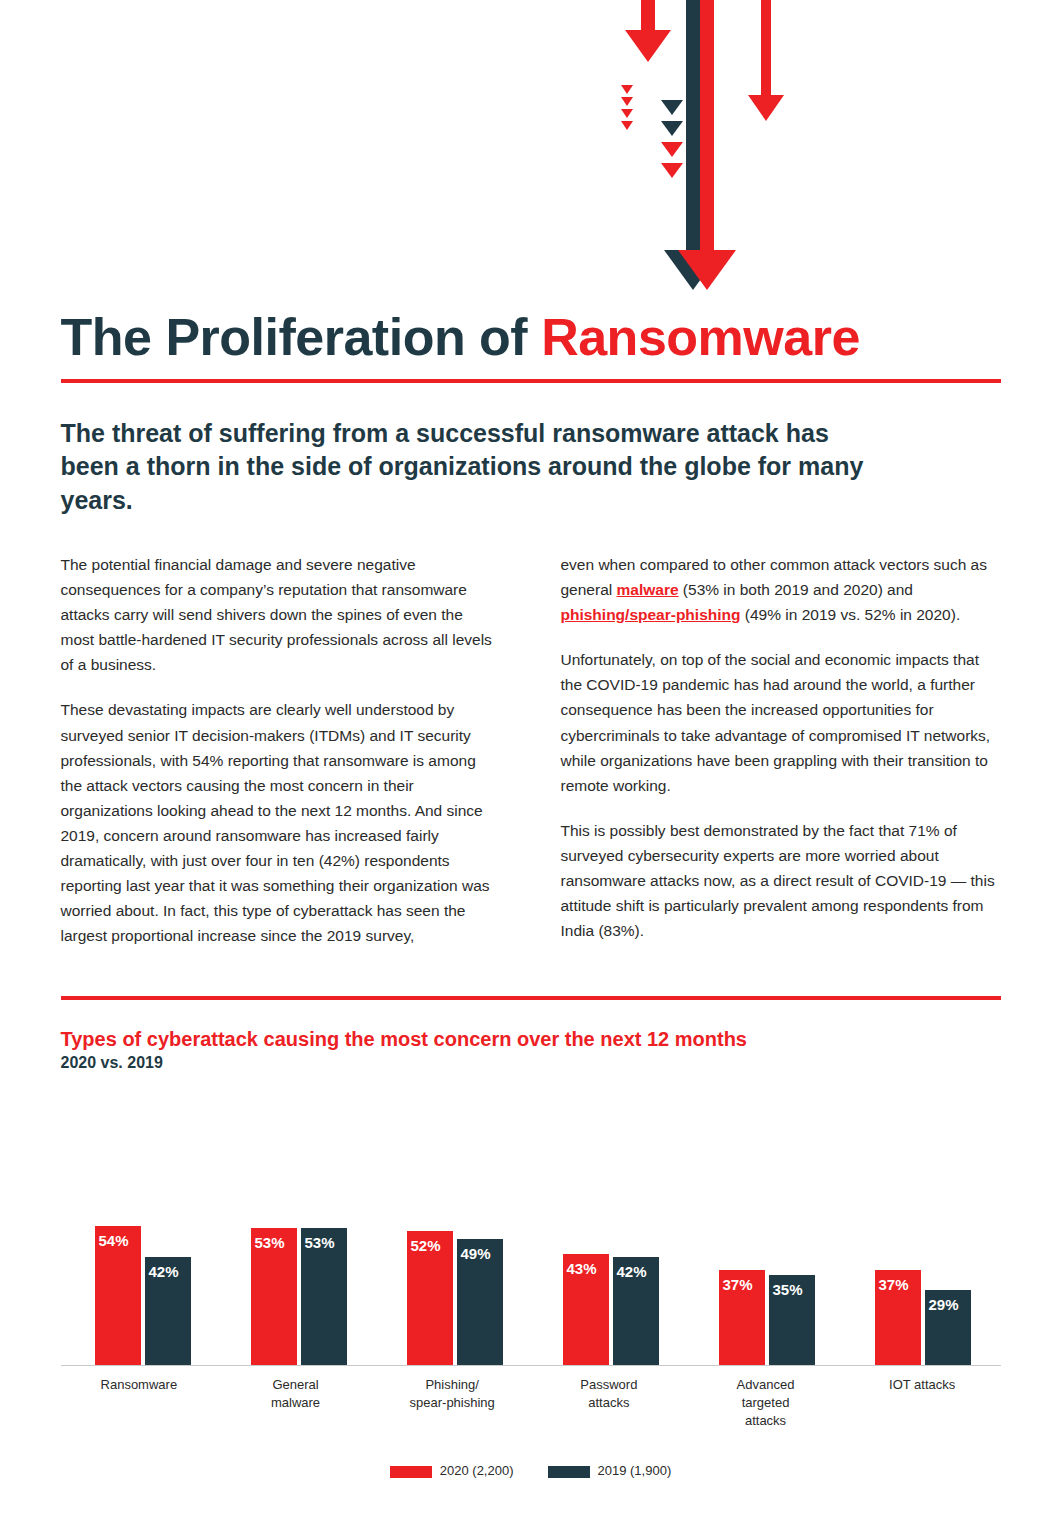The Proliferation of Ransomware
The threat of suffering from a successful ransomware attack has been a thorn in the side of organizations around the globe for many years.
The potential financial damage and severe negative consequences for a company’s reputation that ransomware attacks carry will send shivers down the spines of even the most battle-hardened IT security professionals across all levels of a business.
These devastating impacts are clearly well understood by surveyed senior IT decision-makers (ITDMs) and IT security professionals, with 54% reporting that ransomware is among the attack vectors causing the most concern in their organizations looking ahead to the next 12 months. And since 2019, concern around ransomware has increased fairly dramatically, with just over four in ten (42%) respondents reporting last year that it was something their organization was worried about. In fact, this type of cyberattack has seen the largest proportional increase since the 2019 survey,
even when compared to other common attack vectors such as general malware (53% in both 2019 and 2020) and phishing/spear-phishing (49% in 2019 vs. 52% in 2020).
Unfortunately, on top of the social and economic impacts that the COVID-19 pandemic has had around the world, a further consequence has been the increased opportunities for cybercriminals to take advantage of compromised IT networks, while organizations have been grappling with their transition to remote working.
This is possibly best demonstrated by the fact that 71% of surveyed cybersecurity experts are more worried about ransomware attacks now, as a direct result of COVID-19 — this attitude shift is particularly prevalent among respondents from India (83%).
Types of cyberattack causing the most concern over the next 12 months
2020 vs. 2019
54%
42%
53%
53%
52%
49%
43%
42%
37%
35%
37%
29%
Ransomware
General
malware
Phishing/
spear-phishing
Password
attacks
Advanced
targeted
attacks
IOT attacks
2020 (2,200) 2019 (1,900)